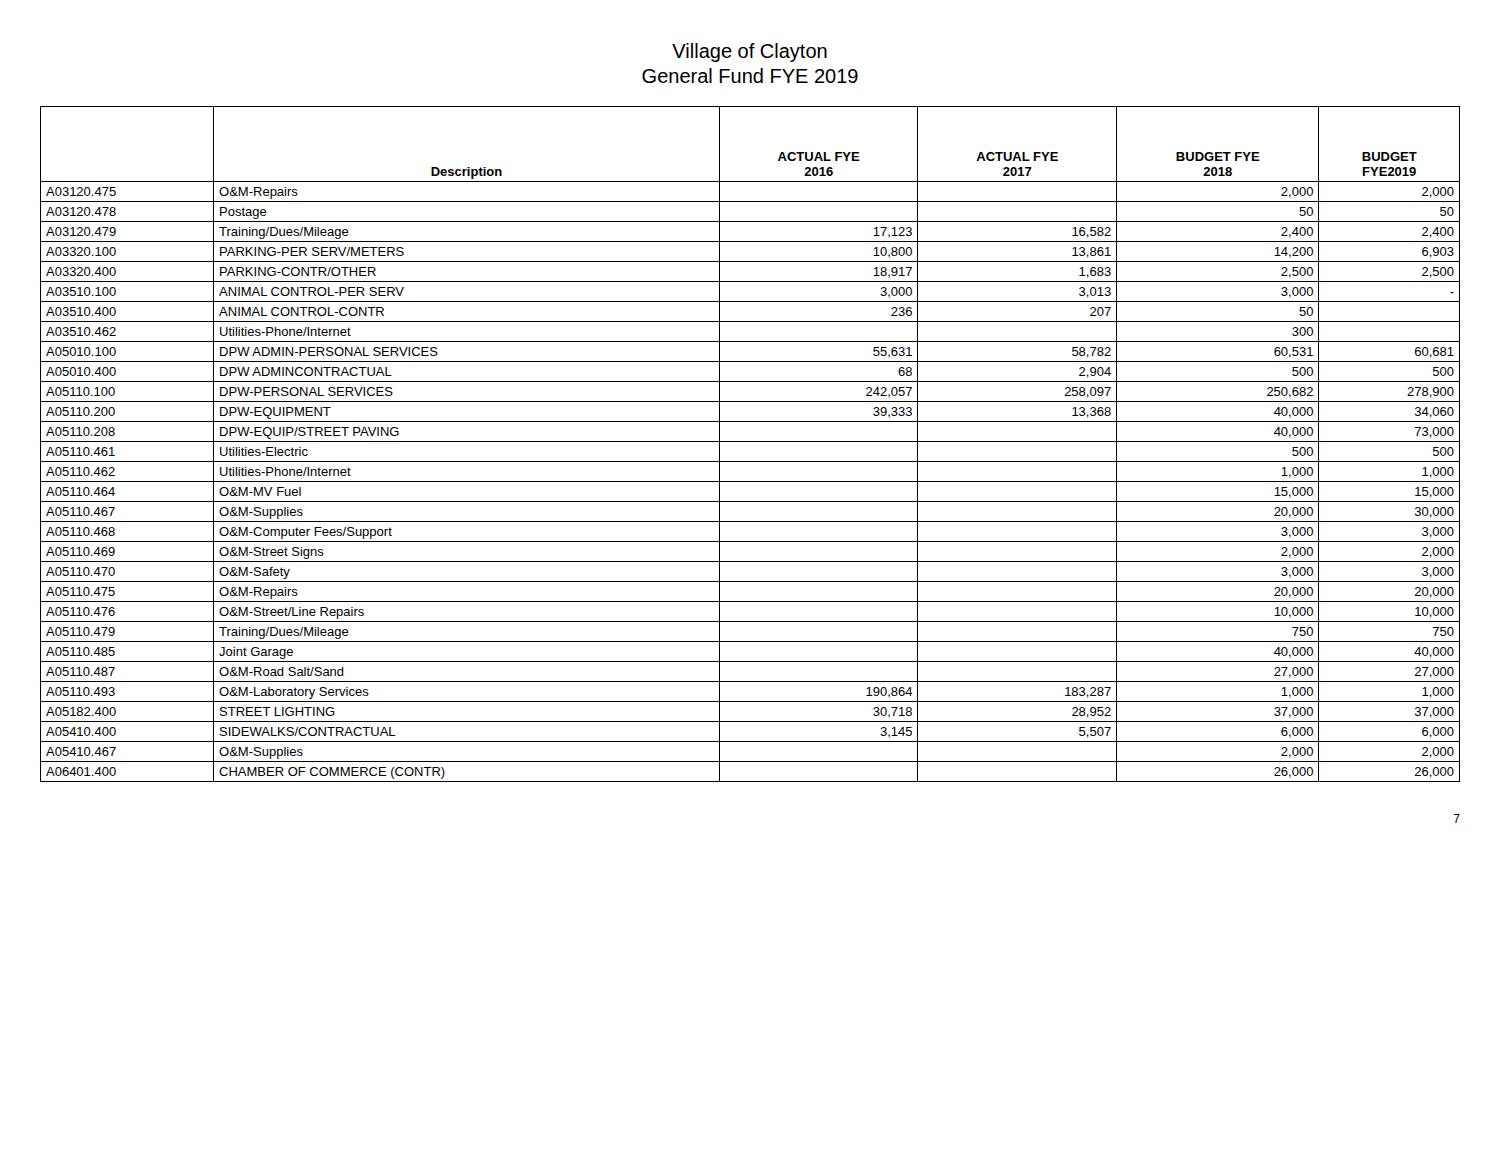Village of Clayton
General Fund FYE 2019
| | Description | ACTUAL FYE 2016 | ACTUAL FYE 2017 | BUDGET FYE 2018 | BUDGET FYE2019 |
| --- | --- | --- | --- | --- | --- |
| A03120.475 | O&M-Repairs | | | 2,000 | 2,000 |
| A03120.478 | Postage | | | 50 | 50 |
| A03120.479 | Training/Dues/Mileage | 17,123 | 16,582 | 2,400 | 2,400 |
| A03320.100 | PARKING-PER SERV/METERS | 10,800 | 13,861 | 14,200 | 6,903 |
| A03320.400 | PARKING-CONTR/OTHER | 18,917 | 1,683 | 2,500 | 2,500 |
| A03510.100 | ANIMAL CONTROL-PER SERV | 3,000 | 3,013 | 3,000 | - |
| A03510.400 | ANIMAL CONTROL-CONTR | 236 | 207 | 50 | |
| A03510.462 | Utilities-Phone/Internet | | | 300 | |
| A05010.100 | DPW ADMIN-PERSONAL SERVICES | 55,631 | 58,782 | 60,531 | 60,681 |
| A05010.400 | DPW ADMINCONTRACTUAL | 68 | 2,904 | 500 | 500 |
| A05110.100 | DPW-PERSONAL SERVICES | 242,057 | 258,097 | 250,682 | 278,900 |
| A05110.200 | DPW-EQUIPMENT | 39,333 | 13,368 | 40,000 | 34,060 |
| A05110.208 | DPW-EQUIP/STREET PAVING | | | 40,000 | 73,000 |
| A05110.461 | Utilities-Electric | | | 500 | 500 |
| A05110.462 | Utilities-Phone/Internet | | | 1,000 | 1,000 |
| A05110.464 | O&M-MV Fuel | | | 15,000 | 15,000 |
| A05110.467 | O&M-Supplies | | | 20,000 | 30,000 |
| A05110.468 | O&M-Computer Fees/Support | | | 3,000 | 3,000 |
| A05110.469 | O&M-Street Signs | | | 2,000 | 2,000 |
| A05110.470 | O&M-Safety | | | 3,000 | 3,000 |
| A05110.475 | O&M-Repairs | | | 20,000 | 20,000 |
| A05110.476 | O&M-Street/Line Repairs | | | 10,000 | 10,000 |
| A05110.479 | Training/Dues/Mileage | | | 750 | 750 |
| A05110.485 | Joint Garage | | | 40,000 | 40,000 |
| A05110.487 | O&M-Road Salt/Sand | | | 27,000 | 27,000 |
| A05110.493 | O&M-Laboratory Services | 190,864 | 183,287 | 1,000 | 1,000 |
| A05182.400 | STREET LIGHTING | 30,718 | 28,952 | 37,000 | 37,000 |
| A05410.400 | SIDEWALKS/CONTRACTUAL | 3,145 | 5,507 | 6,000 | 6,000 |
| A05410.467 | O&M-Supplies | | | 2,000 | 2,000 |
| A06401.400 | CHAMBER OF COMMERCE (CONTR) | | | 26,000 | 26,000 |
7